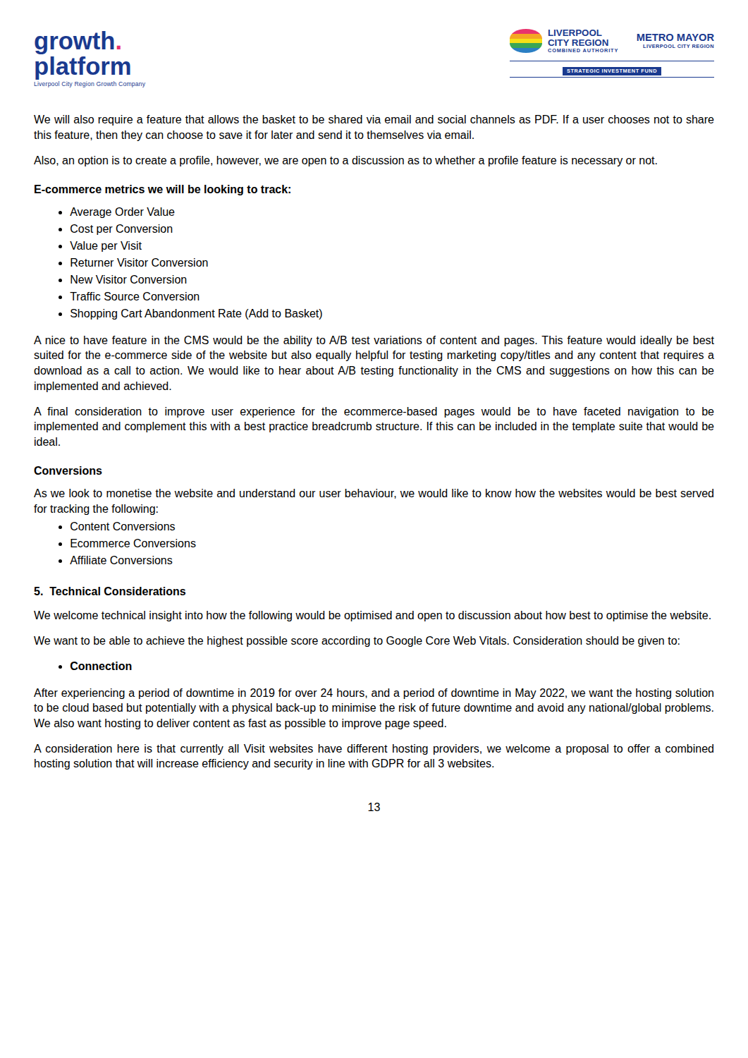growth. platform Liverpool City Region Growth Company
LIVERPOOL
CITY REGION COMBINED AUTHORITY
METRO MAYOR LIVERPOOL CITY REGION
STRATEGIC INVESTMENT FUND
We will also require a feature that allows the basket to be shared via email and social channels as PDF. If a user chooses not to share this feature, then they can choose to save it for later and send it to themselves via email.
Also, an option is to create a profile, however, we are open to a discussion as to whether a profile feature is necessary or not.
E-commerce metrics we will be looking to track:
Average Order Value
Cost per Conversion
Value per Visit
Returner Visitor Conversion
New Visitor Conversion
Traffic Source Conversion
Shopping Cart Abandonment Rate (Add to Basket)
A nice to have feature in the CMS would be the ability to A/B test variations of content and pages. This feature would ideally be best suited for the e-commerce side of the website but also equally helpful for testing marketing copy/titles and any content that requires a download as a call to action. We would like to hear about A/B testing functionality in the CMS and suggestions on how this can be implemented and achieved.
A final consideration to improve user experience for the ecommerce-based pages would be to have faceted navigation to be implemented and complement this with a best practice breadcrumb structure. If this can be included in the template suite that would be ideal.
Conversions
As we look to monetise the website and understand our user behaviour, we would like to know how the websites would be best served for tracking the following:
Content Conversions
Ecommerce Conversions
Affiliate Conversions
5. Technical Considerations
We welcome technical insight into how the following would be optimised and open to discussion about how best to optimise the website.
We want to be able to achieve the highest possible score according to Google Core Web Vitals. Consideration should be given to:
Connection
After experiencing a period of downtime in 2019 for over 24 hours, and a period of downtime in May 2022, we want the hosting solution to be cloud based but potentially with a physical back-up to minimise the risk of future downtime and avoid any national/global problems. We also want hosting to deliver content as fast as possible to improve page speed.
A consideration here is that currently all Visit websites have different hosting providers, we welcome a proposal to offer a combined hosting solution that will increase efficiency and security in line with GDPR for all 3 websites.
13